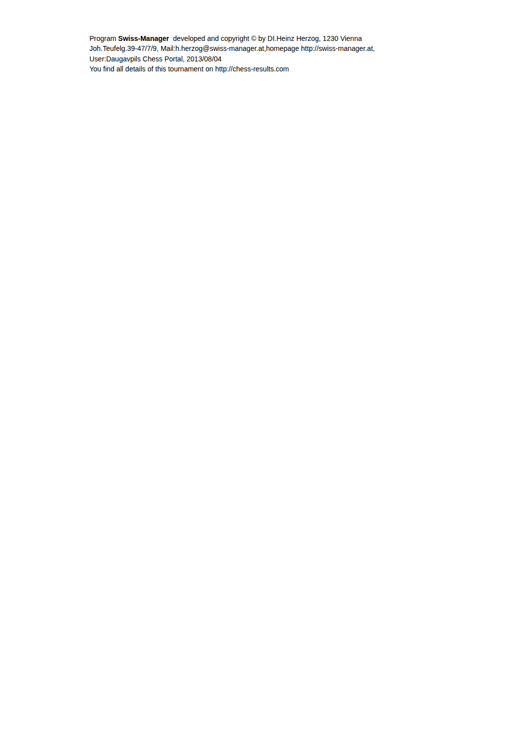Program Swiss-Manager developed and copyright © by DI.Heinz Herzog, 1230 Vienna Joh.Teufelg.39-47/7/9, Mail:h.herzog@swiss-manager.at,homepage http://swiss-manager.at, User:Daugavpils Chess Portal, 2013/08/04
You find all details of this tournament on http://chess-results.com